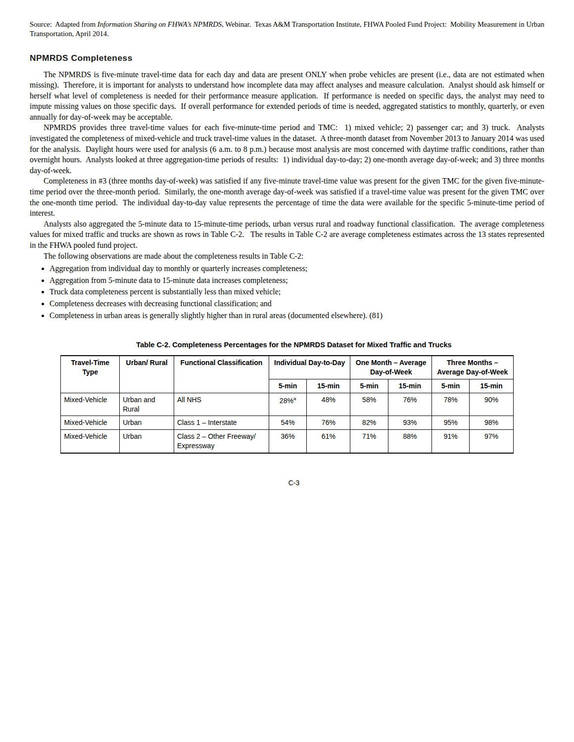Source: Adapted from Information Sharing on FHWA’s NPMRDS, Webinar. Texas A&M Transportation Institute, FHWA Pooled Fund Project: Mobility Measurement in Urban Transportation, April 2014.
NPMRDS Completeness
The NPMRDS is five-minute travel-time data for each day and data are present ONLY when probe vehicles are present (i.e., data are not estimated when missing). Therefore, it is important for analysts to understand how incomplete data may affect analyses and measure calculation. Analyst should ask himself or herself what level of completeness is needed for their performance measure application. If performance is needed on specific days, the analyst may need to impute missing values on those specific days. If overall performance for extended periods of time is needed, aggregated statistics to monthly, quarterly, or even annually for day-of-week may be acceptable.
NPMRDS provides three travel-time values for each five-minute-time period and TMC: 1) mixed vehicle; 2) passenger car; and 3) truck. Analysts investigated the completeness of mixed-vehicle and truck travel-time values in the dataset. A three-month dataset from November 2013 to January 2014 was used for the analysis. Daylight hours were used for analysis (6 a.m. to 8 p.m.) because most analysis are most concerned with daytime traffic conditions, rather than overnight hours. Analysts looked at three aggregation-time periods of results: 1) individual day-to-day; 2) one-month average day-of-week; and 3) three months day-of-week.
Completeness in #3 (three months day-of-week) was satisfied if any five-minute travel-time value was present for the given TMC for the given five-minute-time period over the three-month period. Similarly, the one-month average day-of-week was satisfied if a travel-time value was present for the given TMC over the one-month time period. The individual day-to-day value represents the percentage of time the data were available for the specific 5-minute-time period of interest.
Analysts also aggregated the 5-minute data to 15-minute-time periods, urban versus rural and roadway functional classification. The average completeness values for mixed traffic and trucks are shown as rows in Table C-2. The results in Table C-2 are average completeness estimates across the 13 states represented in the FHWA pooled fund project.
The following observations are made about the completeness results in Table C-2:
Aggregation from individual day to monthly or quarterly increases completeness;
Aggregation from 5-minute data to 15-minute data increases completeness;
Truck data completeness percent is substantially less than mixed vehicle;
Completeness decreases with decreasing functional classification; and
Completeness in urban areas is generally slightly higher than in rural areas (documented elsewhere). (81)
Table C-2. Completeness Percentages for the NPMRDS Dataset for Mixed Traffic and Trucks
| Travel-Time Type | Urban/ Rural | Functional Classification | Individual Day-to-Day | One Month – Average Day-of-Week | Three Months – Average Day-of-Week |
| --- | --- | --- | --- | --- | --- |
| 5-min | 15-min | 5-min | 15-min | 5-min | 15-min |
| Mixed-Vehicle | Urban and Rural | All NHS | 28% a | 48% | 58% | 76% | 78% | 90% |
| Mixed-Vehicle | Urban | Class 1 – Interstate | 54% | 76% | 82% | 93% | 95% | 98% |
| Mixed-Vehicle | Urban | Class 2 – Other Freeway/ Expressway | 36% | 61% | 71% | 88% | 91% | 97% |
C-3